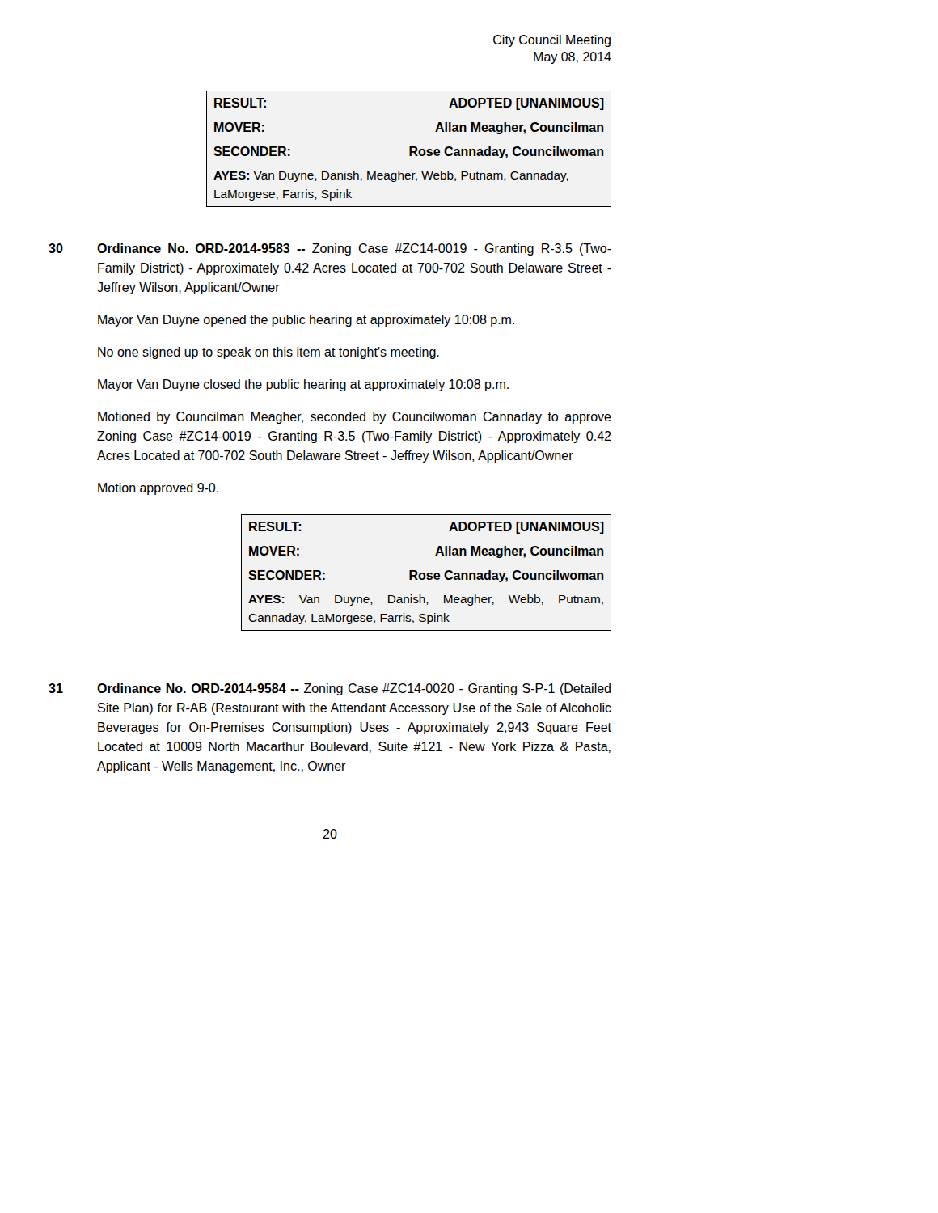City Council Meeting
May 08, 2014
| RESULT: | ADOPTED [UNANIMOUS] |
| MOVER: | Allan Meagher, Councilman |
| SECONDER: | Rose Cannaday, Councilwoman |
| AYES: Van Duyne, Danish, Meagher, Webb, Putnam, Cannaday, LaMorgese, Farris, Spink |
30
Ordinance No. ORD-2014-9583 -- Zoning Case #ZC14-0019 - Granting R-3.5 (Two-Family District) - Approximately 0.42 Acres Located at 700-702 South Delaware Street - Jeffrey Wilson, Applicant/Owner
Mayor Van Duyne opened the public hearing at approximately 10:08 p.m.
No one signed up to speak on this item at tonight's meeting.
Mayor Van Duyne closed the public hearing at approximately 10:08 p.m.
Motioned by Councilman Meagher, seconded by Councilwoman Cannaday to approve Zoning Case #ZC14-0019 - Granting R-3.5 (Two-Family District) - Approximately 0.42 Acres Located at 700-702 South Delaware Street - Jeffrey Wilson, Applicant/Owner
Motion approved 9-0.
| RESULT: | ADOPTED [UNANIMOUS] |
| MOVER: | Allan Meagher, Councilman |
| SECONDER: | Rose Cannaday, Councilwoman |
| AYES: Van Duyne, Danish, Meagher, Webb, Putnam, Cannaday, LaMorgese, Farris, Spink |
31
Ordinance No. ORD-2014-9584 -- Zoning Case #ZC14-0020 - Granting S-P-1 (Detailed Site Plan) for R-AB (Restaurant with the Attendant Accessory Use of the Sale of Alcoholic Beverages for On-Premises Consumption) Uses - Approximately 2,943 Square Feet Located at 10009 North Macarthur Boulevard, Suite #121 - New York Pizza & Pasta, Applicant - Wells Management, Inc., Owner
20